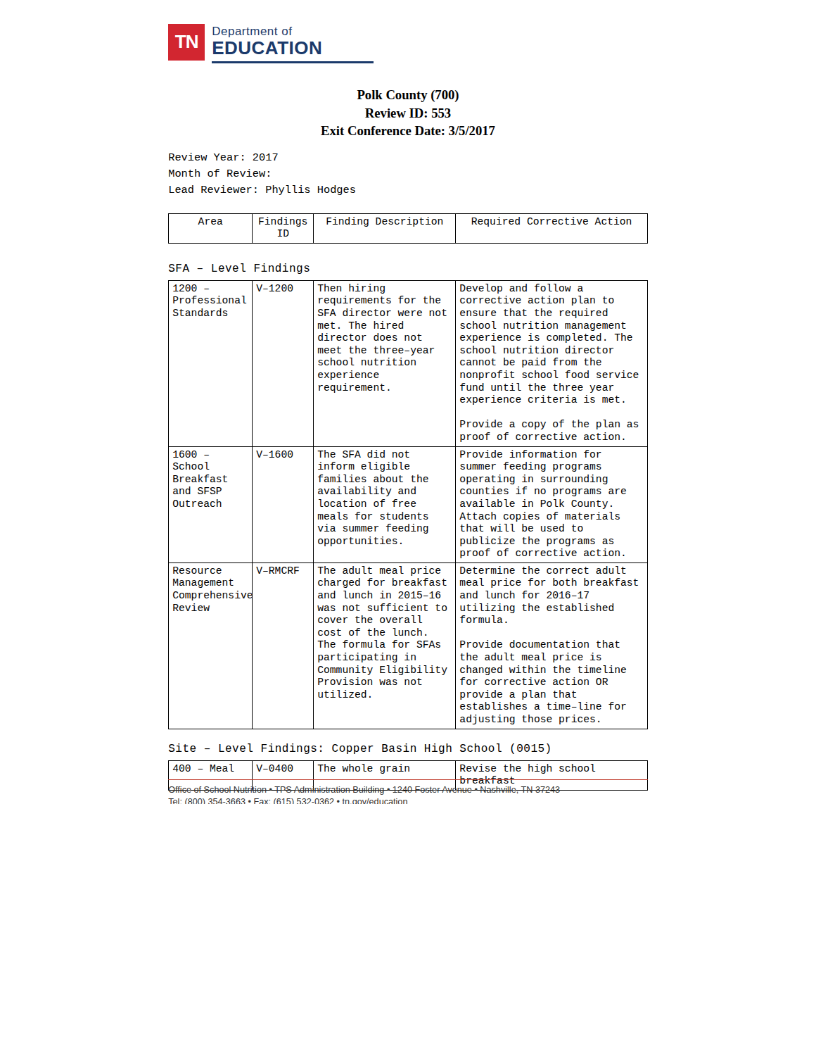TN
Department of
EDUCATION
Polk County (700)
Review ID: 553
Exit Conference Date: 3/5/2017
Review Year: 2017
Month of Review:
Lead Reviewer: Phyllis Hodges
| Area | Findings ID | Finding Description | Required Corrective Action |
| --- | --- | --- | --- |
SFA – Level Findings
| 1200 – Professional Standards | V–1200 | Then hiring requirements for the SFA director were not met. The hired director does not meet the three–year school nutrition experience requirement. | Develop and follow a corrective action plan to ensure that the required school nutrition management experience is completed. The school nutrition director cannot be paid from the nonprofit school food service fund until the three year experience criteria is met. Provide a copy of the plan as proof of corrective action. |
| 1600 – School Breakfast and SFSP Outreach | V–1600 | The SFA did not inform eligible families about the availability and location of free meals for students via summer feeding opportunities. | Provide information for summer feeding programs operating in surrounding counties if no programs are available in Polk County. Attach copies of materials that will be used to publicize the programs as proof of corrective action. |
| Resource Management Comprehensive Review | V–RMCRF | The adult meal price charged for breakfast and lunch in 2015–16 was not sufficient to cover the overall cost of the lunch. The formula for SFAs participating in Community Eligibility Provision was not utilized. | Determine the correct adult meal price for both breakfast and lunch for 2016–17 utilizing the established formula. Provide documentation that the adult meal price is changed within the timeline for corrective action OR provide a plan that establishes a time–line for adjusting those prices. |
Site – Level Findings: Copper Basin High School (0015)
| 400 – Meal | V–0400 | The whole grain | Revise the high school breakfast |
Office of School Nutrition • TPS Administration Building • 1240 Foster Avenue • Nashville, TN 37243
Tel: (800) 354-3663 • Fax: (615) 532-0362 • tn.gov/education